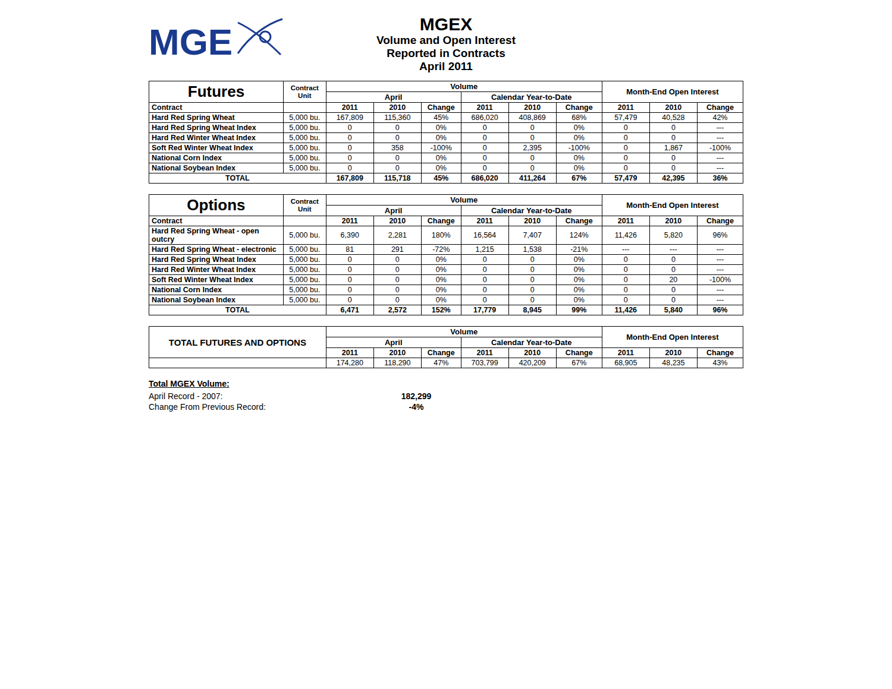MGE
MGEX
Volume and Open Interest
Reported in Contracts
April 2011
| Futures | Contract Unit | Volume | Month-End Open Interest |
| April | Calendar Year-to-Date |
| Contract | | 2011 | 2010 | Change | 2011 | 2010 | Change | 2011 | 2010 | Change |
| Hard Red Spring Wheat | 5,000 bu. | 167,809 | 115,360 | 45% | 686,020 | 408,869 | 68% | 57,479 | 40,528 | 42% |
| Hard Red Spring Wheat Index | 5,000 bu. | 0 | 0 | 0% | 0 | 0 | 0% | 0 | 0 | --- |
| Hard Red Winter Wheat Index | 5,000 bu. | 0 | 0 | 0% | 0 | 0 | 0% | 0 | 0 | --- |
| Soft Red Winter Wheat Index | 5,000 bu. | 0 | 358 | -100% | 0 | 2,395 | -100% | 0 | 1,867 | -100% |
| National Corn Index | 5,000 bu. | 0 | 0 | 0% | 0 | 0 | 0% | 0 | 0 | --- |
| National Soybean Index | 5,000 bu. | 0 | 0 | 0% | 0 | 0 | 0% | 0 | 0 | --- |
| TOTAL | 167,809 | 115,718 | 45% | 686,020 | 411,264 | 67% | 57,479 | 42,395 | 36% |
| Options | Contract Unit | Volume | Month-End Open Interest |
| April | Calendar Year-to-Date |
| Contract | | 2011 | 2010 | Change | 2011 | 2010 | Change | 2011 | 2010 | Change |
| Hard Red Spring Wheat - open outcry | 5,000 bu. | 6,390 | 2,281 | 180% | 16,564 | 7,407 | 124% | 11,426 | 5,820 | 96% |
| Hard Red Spring Wheat - electronic | 5,000 bu. | 81 | 291 | -72% | 1,215 | 1,538 | -21% | --- | --- | --- |
| Hard Red Spring Wheat Index | 5,000 bu. | 0 | 0 | 0% | 0 | 0 | 0% | 0 | 0 | --- |
| Hard Red Winter Wheat Index | 5,000 bu. | 0 | 0 | 0% | 0 | 0 | 0% | 0 | 0 | --- |
| Soft Red Winter Wheat Index | 5,000 bu. | 0 | 0 | 0% | 0 | 0 | 0% | 0 | 20 | -100% |
| National Corn Index | 5,000 bu. | 0 | 0 | 0% | 0 | 0 | 0% | 0 | 0 | --- |
| National Soybean Index | 5,000 bu. | 0 | 0 | 0% | 0 | 0 | 0% | 0 | 0 | --- |
| TOTAL | 6,471 | 2,572 | 152% | 17,779 | 8,945 | 99% | 11,426 | 5,840 | 96% |
| TOTAL FUTURES AND OPTIONS | Volume | Month-End Open Interest |
| April | Calendar Year-to-Date |
| 2011 | 2010 | Change | 2011 | 2010 | Change | 2011 | 2010 | Change |
| | 174,280 | 118,290 | 47% | 703,799 | 420,209 | 67% | 68,905 | 48,235 | 43% |
Total MGEX Volume:
| April Record - 2007: | 182,299 |
| Change From Previous Record: | -4% |